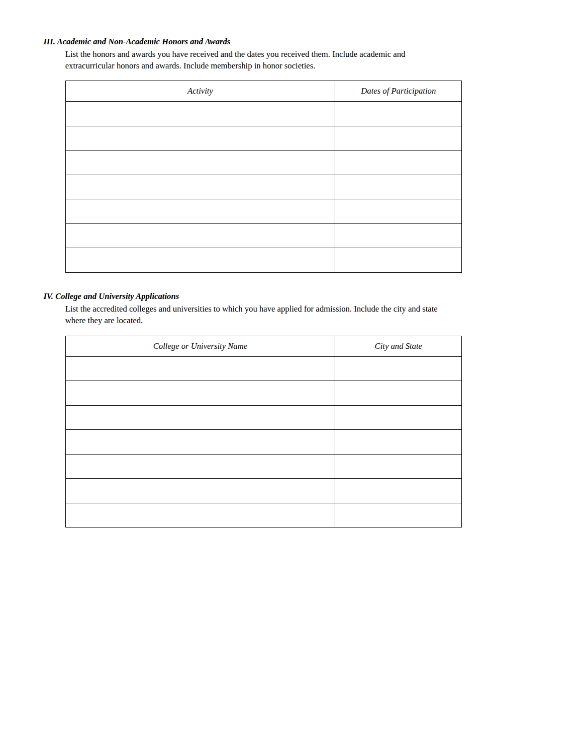III. Academic and Non-Academic Honors and Awards
List the honors and awards you have received and the dates you received them. Include academic and extracurricular honors and awards. Include membership in honor societies.
| Activity | Dates of Participation |
| --- | --- |
IV. College and University Applications
List the accredited colleges and universities to which you have applied for admission. Include the city and state where they are located.
| College or University Name | City and State |
| --- | --- |